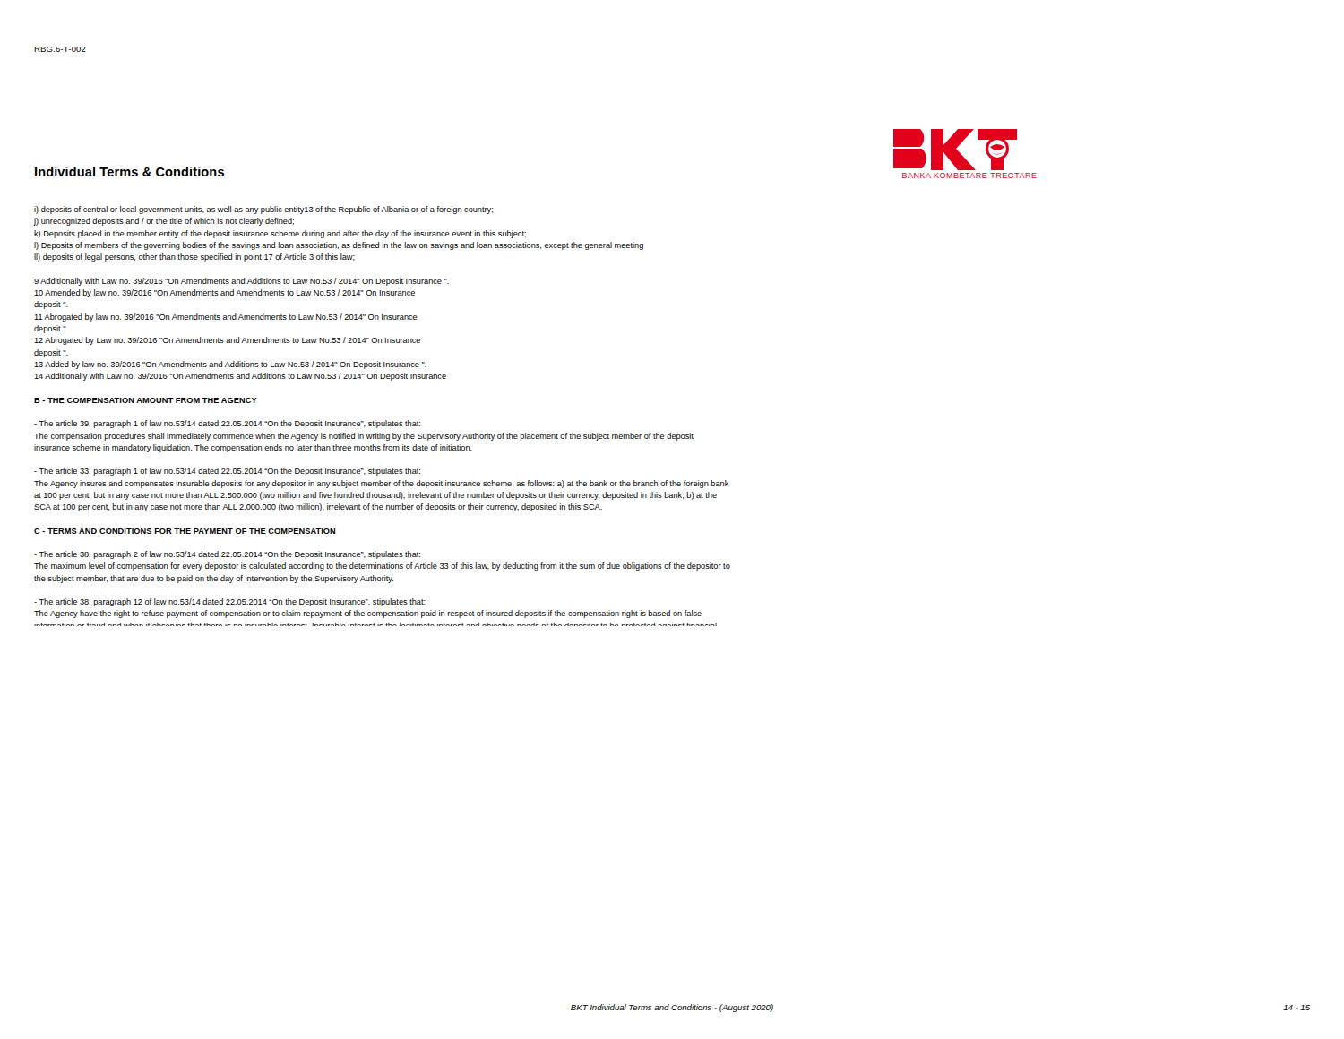RBG.6-T-002
BANKA KOMBETARE TREGTARE
Individual Terms & Conditions
i) deposits of central or local government units, as well as any public entity13 of the Republic of Albania or of a foreign country;
j) unrecognized deposits and / or the title of which is not clearly defined;
k) Deposits placed in the member entity of the deposit insurance scheme during and after the day of the insurance event in this subject;
l) Deposits of members of the governing bodies of the savings and loan association, as defined in the law on savings and loan associations, except the general meeting
ll) deposits of legal persons, other than those specified in point 17 of Article 3 of this law;
9 Additionally with Law no. 39/2016 "On Amendments and Additions to Law No.53 / 2014" On Deposit Insurance ".
10 Amended by law no. 39/2016 "On Amendments and Amendments to Law No.53 / 2014" On Insurance
deposit ".
11 Abrogated by law no. 39/2016 "On Amendments and Amendments to Law No.53 / 2014" On Insurance
deposit "
12 Abrogated by Law no. 39/2016 "On Amendments and Amendments to Law No.53 / 2014" On Insurance
deposit ".
13 Added by law no. 39/2016 "On Amendments and Additions to Law No.53 / 2014" On Deposit Insurance ".
14 Additionally with Law no. 39/2016 "On Amendments and Additions to Law No.53 / 2014" On Deposit Insurance
B - THE COMPENSATION AMOUNT FROM THE AGENCY
- The article 39, paragraph 1 of law no.53/14 dated 22.05.2014 “On the Deposit Insurance”, stipulates that:
The compensation procedures shall immediately commence when the Agency is notified in writing by the Supervisory Authority of the placement of the subject member of the deposit
insurance scheme in mandatory liquidation. The compensation ends no later than three months from its date of initiation.
- The article 33, paragraph 1 of law no.53/14 dated 22.05.2014 “On the Deposit Insurance”, stipulates that:
The Agency insures and compensates insurable deposits for any depositor in any subject member of the deposit insurance scheme, as follows: a) at the bank or the branch of the foreign bank
at 100 per cent, but in any case not more than ALL 2.500.000 (two million and five hundred thousand), irrelevant of the number of deposits or their currency, deposited in this bank; b) at the
SCA at 100 per cent, but in any case not more than ALL 2.000.000 (two million), irrelevant of the number of deposits or their currency, deposited in this SCA.
C - TERMS AND CONDITIONS FOR THE PAYMENT OF THE COMPENSATION
- The article 38, paragraph 2 of law no.53/14 dated 22.05.2014 “On the Deposit Insurance”, stipulates that:
The maximum level of compensation for every depositor is calculated according to the determinations of Article 33 of this law, by deducting from it the sum of due obligations of the depositor to
the subject member, that are due to be paid on the day of intervention by the Supervisory Authority.
- The article 38, paragraph 12 of law no.53/14 dated 22.05.2014 “On the Deposit Insurance”, stipulates that:
The Agency have the right to refuse payment of compensation or to claim repayment of the compensation paid in respect of insured deposits if the compensation right is based on false
information or fraud and when it observes that there is no insurable interest. Insurable interest is the legitimate interest and objective needs of the depositor to be protected against financial
BKT Individual Terms and Conditions - (August 2020)
14 - 15